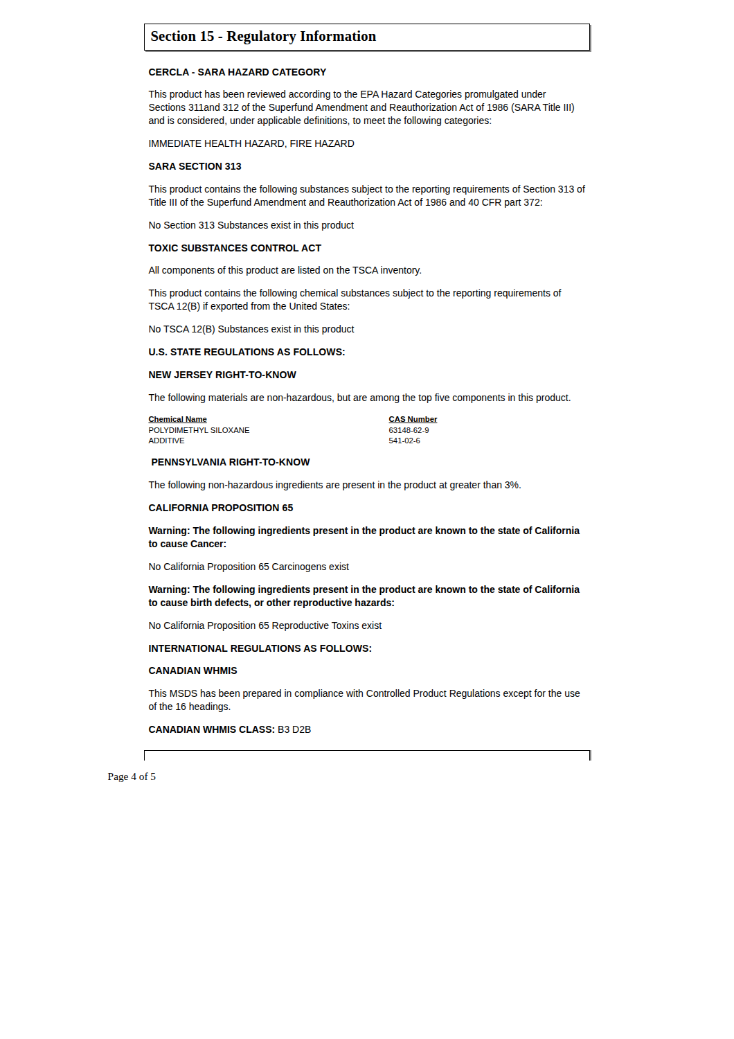Section 15 - Regulatory Information
CERCLA - SARA HAZARD CATEGORY
This product has been reviewed according to the EPA Hazard Categories promulgated under Sections 311and 312 of the Superfund Amendment and Reauthorization Act of 1986 (SARA Title III) and is considered, under applicable definitions, to meet the following categories:
IMMEDIATE HEALTH HAZARD, FIRE HAZARD
SARA SECTION 313
This product contains the following substances subject to the reporting requirements of Section 313 of Title III of the Superfund Amendment and Reauthorization Act of 1986 and 40 CFR part 372:
No Section 313 Substances exist in this product
TOXIC SUBSTANCES CONTROL ACT
All components of this product are listed on the TSCA inventory.
This product contains the following chemical substances subject to the reporting requirements of TSCA 12(B) if exported from the United States:
No TSCA 12(B) Substances exist in this product
U.S. STATE REGULATIONS AS FOLLOWS:
NEW JERSEY RIGHT-TO-KNOW
The following materials are non-hazardous, but are among the top five components in this product.
| Chemical Name | CAS Number |
| --- | --- |
| POLYDIMETHYL SILOXANE | 63148-62-9 |
| ADDITIVE | 541-02-6 |
PENNSYLVANIA RIGHT-TO-KNOW
The following non-hazardous ingredients are present in the product at greater than 3%.
CALIFORNIA PROPOSITION 65
Warning: The following ingredients present in the product are known to the state of California to cause Cancer:
No California Proposition 65 Carcinogens exist
Warning: The following ingredients present in the product are known to the state of California to cause birth defects, or other reproductive hazards:
No California Proposition 65 Reproductive Toxins exist
INTERNATIONAL REGULATIONS AS FOLLOWS:
CANADIAN WHMIS
This MSDS has been prepared in compliance with Controlled Product Regulations except for the use of the 16 headings.
CANADIAN WHMIS CLASS: B3 D2B
Page 4 of 5